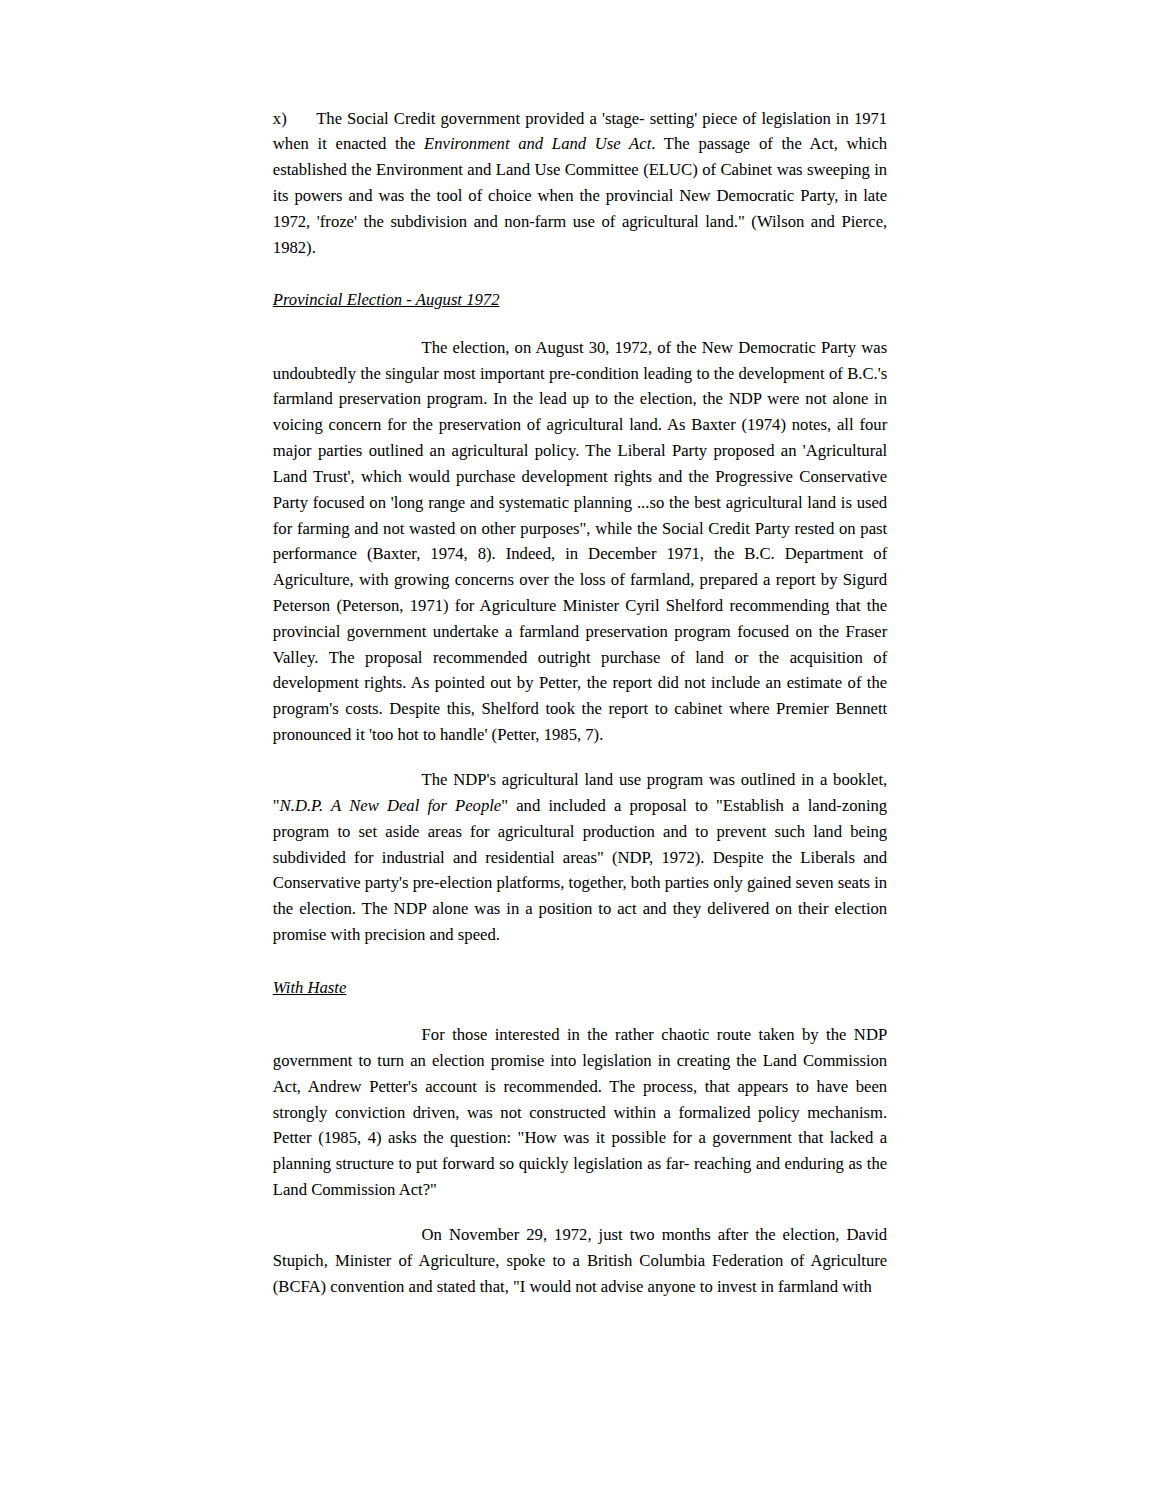x) The Social Credit government provided a 'stage- setting' piece of legislation in 1971 when it enacted the Environment and Land Use Act. The passage of the Act, which established the Environment and Land Use Committee (ELUC) of Cabinet was sweeping in its powers and was the tool of choice when the provincial New Democratic Party, in late 1972, 'froze' the subdivision and non-farm use of agricultural land." (Wilson and Pierce, 1982).
Provincial Election - August 1972
The election, on August 30, 1972, of the New Democratic Party was undoubtedly the singular most important pre-condition leading to the development of B.C.'s farmland preservation program. In the lead up to the election, the NDP were not alone in voicing concern for the preservation of agricultural land. As Baxter (1974) notes, all four major parties outlined an agricultural policy. The Liberal Party proposed an 'Agricultural Land Trust', which would purchase development rights and the Progressive Conservative Party focused on 'long range and systematic planning ...so the best agricultural land is used for farming and not wasted on other purposes", while the Social Credit Party rested on past performance (Baxter, 1974, 8). Indeed, in December 1971, the B.C. Department of Agriculture, with growing concerns over the loss of farmland, prepared a report by Sigurd Peterson (Peterson, 1971) for Agriculture Minister Cyril Shelford recommending that the provincial government undertake a farmland preservation program focused on the Fraser Valley. The proposal recommended outright purchase of land or the acquisition of development rights. As pointed out by Petter, the report did not include an estimate of the program's costs. Despite this, Shelford took the report to cabinet where Premier Bennett pronounced it 'too hot to handle' (Petter, 1985, 7).
The NDP's agricultural land use program was outlined in a booklet, "N.D.P. A New Deal for People" and included a proposal to "Establish a land-zoning program to set aside areas for agricultural production and to prevent such land being subdivided for industrial and residential areas" (NDP, 1972). Despite the Liberals and Conservative party's pre-election platforms, together, both parties only gained seven seats in the election. The NDP alone was in a position to act and they delivered on their election promise with precision and speed.
With Haste
For those interested in the rather chaotic route taken by the NDP government to turn an election promise into legislation in creating the Land Commission Act, Andrew Petter's account is recommended. The process, that appears to have been strongly conviction driven, was not constructed within a formalized policy mechanism. Petter (1985, 4) asks the question: "How was it possible for a government that lacked a planning structure to put forward so quickly legislation as far- reaching and enduring as the Land Commission Act?"
On November 29, 1972, just two months after the election, David Stupich, Minister of Agriculture, spoke to a British Columbia Federation of Agriculture (BCFA) convention and stated that, "I would not advise anyone to invest in farmland with